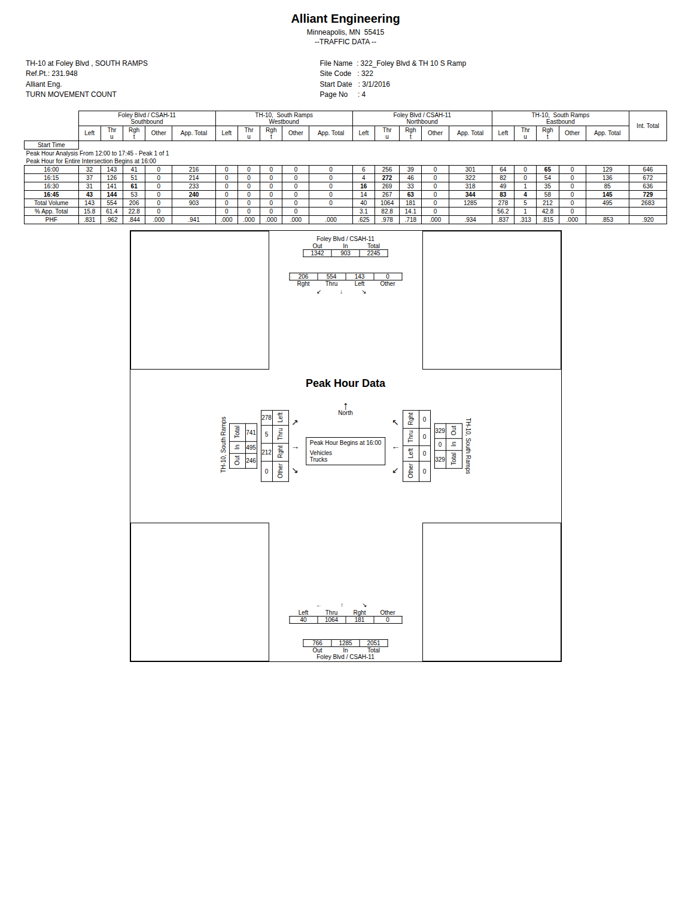Alliant Engineering
Minneapolis, MN 55415
--TRAFFIC DATA --
| TH-10 at Foley Blvd , SOUTH RAMPS Ref.Pt.: 231.948 Alliant Eng. TURN MOVEMENT COUNT | File Name : 322_Foley Blvd & TH 10 S Ramp Site Code : 322 Start Date : 3/1/2016 Page No : 4 |
| | Foley Blvd / CSAH-11 Southbound | TH-10, South Ramps Westbound | Foley Blvd / CSAH-11 Northbound | TH-10, South Ramps Eastbound | Int. Total |
| --- | --- | --- | --- | --- | --- |
| Left | Thr u | Rgh t | Other | App. Total | Left | Thr u | Rgh t | Other | App. Total | Left | Thr u | Rgh t | Other | App. Total | Left | Thr u | Rgh t | Other | App. Total |
| Start Time | | | | | |
| Peak Hour Analysis From 12:00 to 17:45 - Peak 1 of 1 |
| Peak Hour for Entire Intersection Begins at 16:00 |
| 16:00 | 32 | 143 | 41 | 0 | 216 | 0 | 0 | 0 | 0 | 0 | 6 | 256 | 39 | 0 | 301 | 64 | 0 | 65 | 0 | 129 | 646 |
| 16:15 | 37 | 126 | 51 | 0 | 214 | 0 | 0 | 0 | 0 | 0 | 4 | 272 | 46 | 0 | 322 | 82 | 0 | 54 | 0 | 136 | 672 |
| 16:30 | 31 | 141 | 61 | 0 | 233 | 0 | 0 | 0 | 0 | 0 | 16 | 269 | 33 | 0 | 318 | 49 | 1 | 35 | 0 | 85 | 636 |
| 16:45 | 43 | 144 | 53 | 0 | 240 | 0 | 0 | 0 | 0 | 0 | 14 | 267 | 63 | 0 | 344 | 83 | 4 | 58 | 0 | 145 | 729 |
| Total Volume | 143 | 554 | 206 | 0 | 903 | 0 | 0 | 0 | 0 | 0 | 40 | 1064 | 181 | 0 | 1285 | 278 | 5 | 212 | 0 | 495 | 2683 |
| % App. Total | 15.8 | 61.4 | 22.8 | 0 | | 0 | 0 | 0 | 0 | | 3.1 | 82.8 | 14.1 | 0 | | 56.2 | 1 | 42.8 | 0 | | |
| PHF | .831 | .962 | .844 | .000 | .941 | .000 | .000 | .000 | .000 | .000 | .625 | .978 | .718 | .000 | .934 | .837 | .313 | .815 | .000 | .853 | .920 |
Foley Blvd / CSAH-11
| Out | In | Total |
| 1342 | 903 | 2245 |
| 206 | 554 | 143 | 0 |
| Rght | Thru | Left | Other |
↙ ↓ ↘
Peak Hour Data
↑
North
Peak Hour Begins at 16:00
Vehicles Trucks
TH-10, South Ramps
| Total | 741 |
| In | 495 |
| Out | 246 |
| 278 | Left |
| 5 | Thru |
| 212 | Rght |
| 0 | Other |
↗
→
↘
↖
←
↙
| Rght | 0 |
| Thru | 0 |
| Left | 0 |
| Other | 0 |
| 329 | Out |
| 0 | In |
| 329 | Total |
TH-10, South Ramps
← ↑ ↘
| Left | Thru | Rght | Other |
| 40 | 1064 | 181 | 0 |
| 766 | 1285 | 2051 |
| Out | In | Total |
Foley Blvd / CSAH-11